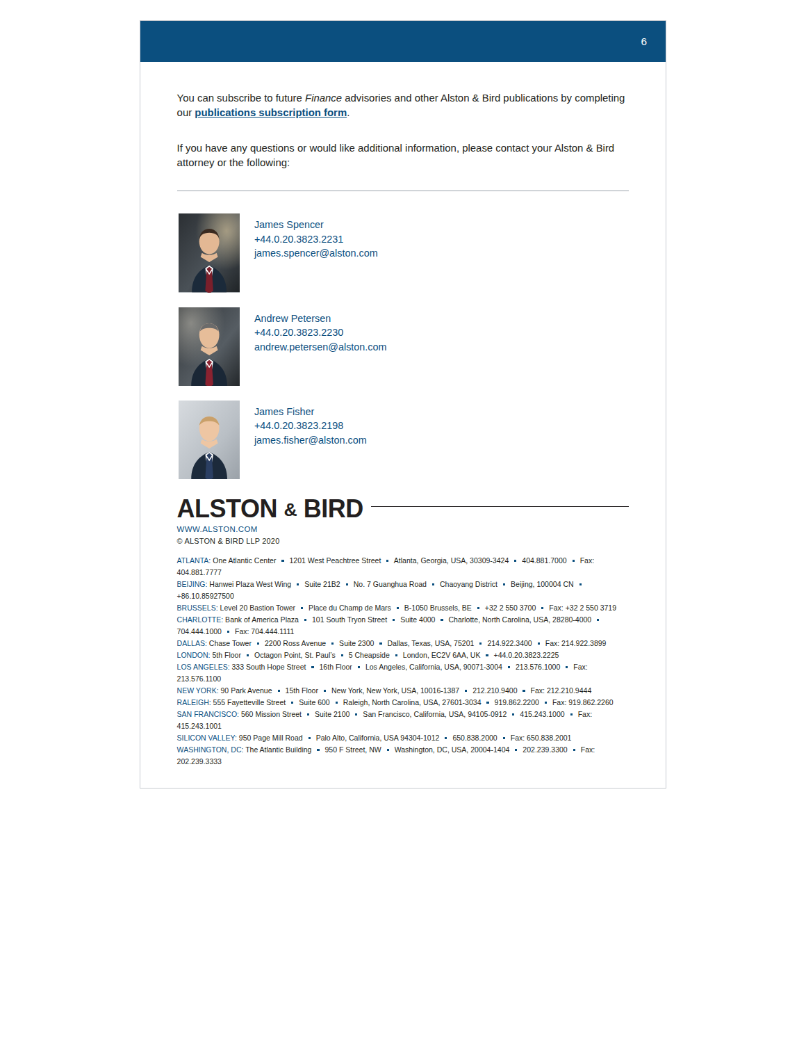6
You can subscribe to future Finance advisories and other Alston & Bird publications by completing our publications subscription form.
If you have any questions or would like additional information, please contact your Alston & Bird attorney or the following:
James Spencer
+44.0.20.3823.2231
james.spencer@alston.com
Andrew Petersen
+44.0.20.3823.2230
andrew.petersen@alston.com
James Fisher
+44.0.20.3823.2198
james.fisher@alston.com
ALSTON & BIRD
WWW.ALSTON.COM
© ALSTON & BIRD LLP 2020
ATLANTA: One Atlantic Center 1201 West Peachtree Street Atlanta, Georgia, USA, 30309-3424 404.881.7000 Fax: 404.881.7777
BEIJING: Hanwei Plaza West Wing Suite 21B2 No. 7 Guanghua Road Chaoyang District Beijing, 100004 CN +86.10.85927500
BRUSSELS: Level 20 Bastion Tower Place du Champ de Mars B-1050 Brussels, BE +32 2 550 3700 Fax: +32 2 550 3719
CHARLOTTE: Bank of America Plaza 101 South Tryon Street Suite 4000 Charlotte, North Carolina, USA, 28280-4000 704.444.1000 Fax: 704.444.1111
DALLAS: Chase Tower 2200 Ross Avenue Suite 2300 Dallas, Texas, USA, 75201 214.922.3400 Fax: 214.922.3899
LONDON: 5th Floor Octagon Point, St. Paul’s 5 Cheapside London, EC2V 6AA, UK +44.0.20.3823.2225
LOS ANGELES: 333 South Hope Street 16th Floor Los Angeles, California, USA, 90071-3004 213.576.1000 Fax: 213.576.1100
NEW YORK: 90 Park Avenue 15th Floor New York, New York, USA, 10016-1387 212.210.9400 Fax: 212.210.9444
RALEIGH: 555 Fayetteville Street Suite 600 Raleigh, North Carolina, USA, 27601-3034 919.862.2200 Fax: 919.862.2260
SAN FRANCISCO: 560 Mission Street Suite 2100 San Francisco, California, USA, 94105-0912 415.243.1000 Fax: 415.243.1001
SILICON VALLEY: 950 Page Mill Road Palo Alto, California, USA 94304-1012 650.838.2000 Fax: 650.838.2001
WASHINGTON, DC: The Atlantic Building 950 F Street, NW Washington, DC, USA, 20004-1404 202.239.3300 Fax: 202.239.3333